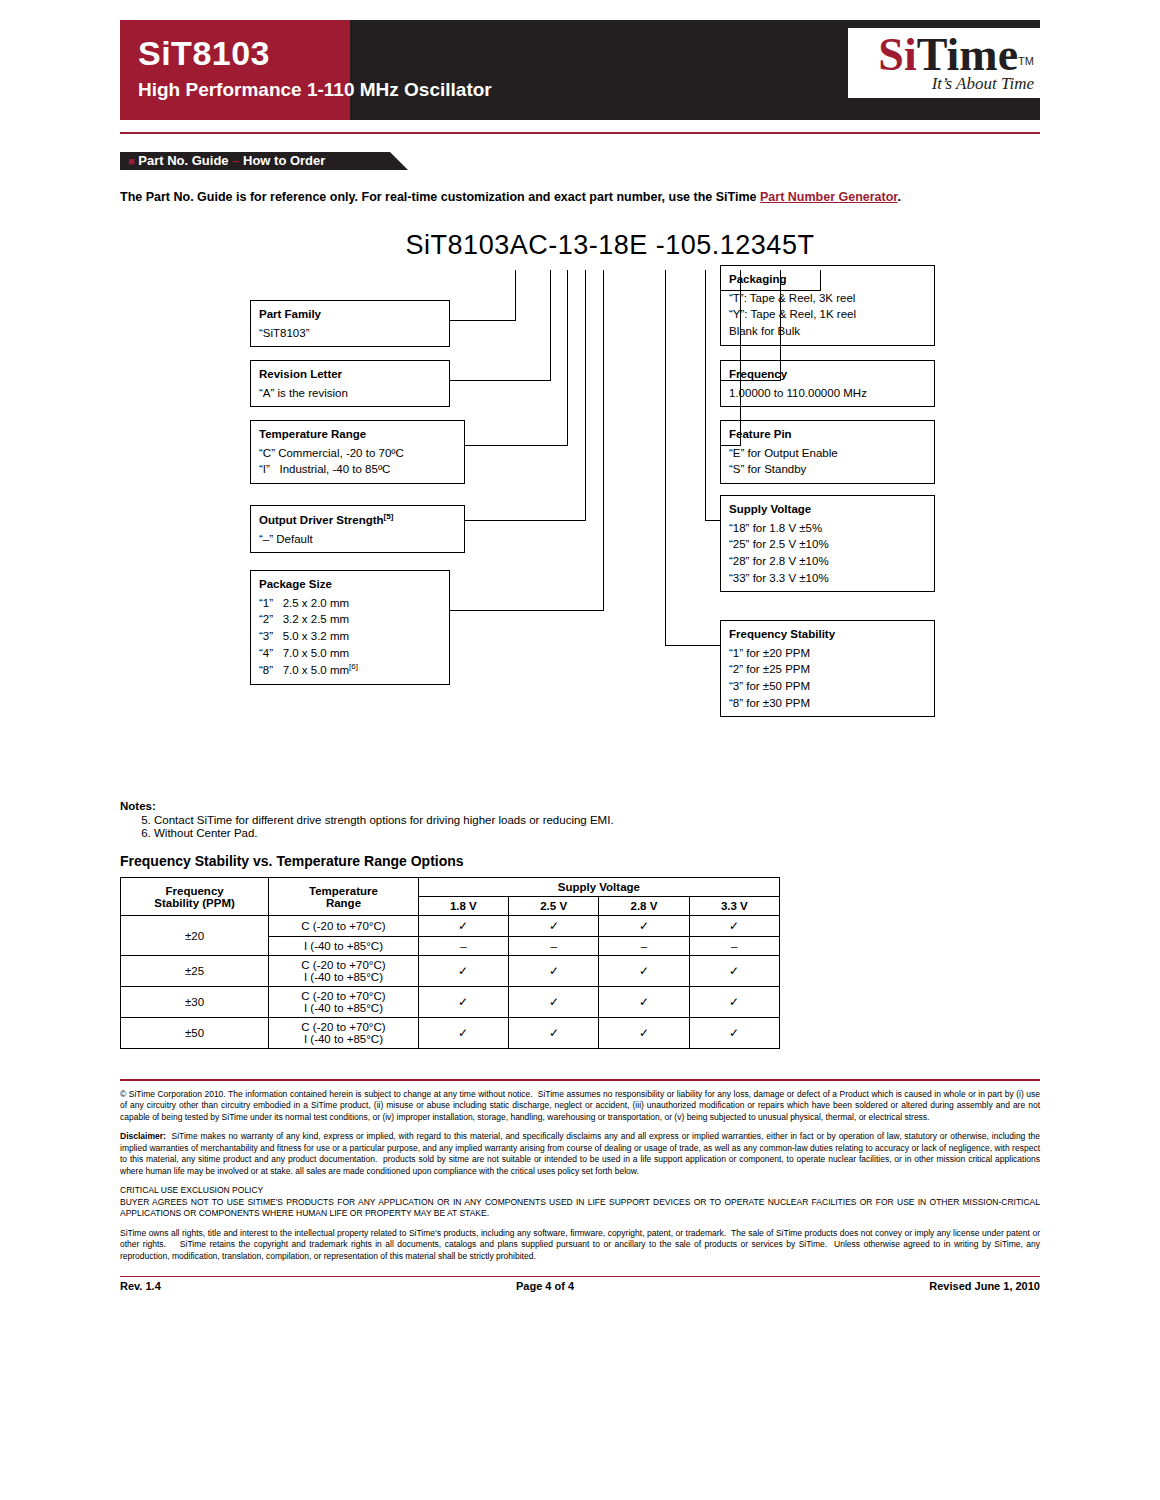SiT8103
High Performance 1-110 MHz Oscillator
Si Time TM
It’s About Time
■ Part No. Guide – How to Order
The Part No. Guide is for reference only. For real-time customization and exact part number, use the SiTime Part Number Generator.
SiT8103AC-13-18E -105.12345T
Part Family “SiT8103”
Revision Letter “A” is the revision
Temperature Range “C” Commercial, -20 to 70ºC
“I” Industrial, -40 to 85ºC
Output Driver Strength[5] “–” Default
Package Size “1” 2.5 x 2.0 mm
“2” 3.2 x 2.5 mm
“3” 5.0 x 3.2 mm
“4” 7.0 x 5.0 mm
“8” 7.0 x 5.0 mm[6]
Packaging “T”: Tape & Reel, 3K reel
“Y”: Tape & Reel, 1K reel
Blank for Bulk
Frequency 1.00000 to 110.00000 MHz
Feature Pin “E” for Output Enable
“S” for Standby
Supply Voltage “18” for 1.8 V ±5%
“25” for 2.5 V ±10%
“28” for 2.8 V ±10%
“33” for 3.3 V ±10%
Frequency Stability “1” for ±20 PPM
“2” for ±25 PPM
“3” for ±50 PPM
“8” for ±30 PPM
Notes:
Contact SiTime for different drive strength options for driving higher loads or reducing EMI.
Without Center Pad.
Frequency Stability vs. Temperature Range Options
| Frequency Stability (PPM) | Temperature Range | Supply Voltage |
| --- | --- | --- |
| 1.8 V | 2.5 V | 2.8 V | 3.3 V |
| ±20 | C (-20 to +70°C) | ✓ | ✓ | ✓ | ✓ |
| I (-40 to +85°C) | – | – | – | – |
| ±25 | C (-20 to +70°C) I (-40 to +85°C) | ✓ | ✓ | ✓ | ✓ |
| ±30 | C (-20 to +70°C) I (-40 to +85°C) | ✓ | ✓ | ✓ | ✓ |
| ±50 | C (-20 to +70°C) I (-40 to +85°C) | ✓ | ✓ | ✓ | ✓ |
© SiTime Corporation 2010. The information contained herein is subject to change at any time without notice. SiTime assumes no responsibility or liability for any loss, damage or defect of a Product which is caused in whole or in part by (i) use of any circuitry other than circuitry embodied in a SiTime product, (ii) misuse or abuse including static discharge, neglect or accident, (iii) unauthorized modification or repairs which have been soldered or altered during assembly and are not capable of being tested by SiTime under its normal test conditions, or (iv) improper installation, storage, handling, warehousing or transportation, or (v) being subjected to unusual physical, thermal, or electrical stress.
Disclaimer: SiTime makes no warranty of any kind, express or implied, with regard to this material, and specifically disclaims any and all express or implied warranties, either in fact or by operation of law, statutory or otherwise, including the implied warranties of merchantability and fitness for use or a particular purpose, and any implied warranty arising from course of dealing or usage of trade, as well as any common-law duties relating to accuracy or lack of negligence, with respect to this material, any sitime product and any product documentation. products sold by sitme are not suitable or intended to be used in a life support application or component, to operate nuclear facilities, or in other mission critical applications where human life may be involved or at stake. all sales are made conditioned upon compliance with the critical uses policy set forth below.
CRITICAL USE EXCLUSION POLICY
BUYER AGREES NOT TO USE SITIME'S PRODUCTS FOR ANY APPLICATION OR IN ANY COMPONENTS USED IN LIFE SUPPORT DEVICES OR TO OPERATE NUCLEAR FACILITIES OR FOR USE IN OTHER MISSION-CRITICAL APPLICATIONS OR COMPONENTS WHERE HUMAN LIFE OR PROPERTY MAY BE AT STAKE.
SiTime owns all rights, title and interest to the intellectual property related to SiTime's products, including any software, firmware, copyright, patent, or trademark. The sale of SiTime products does not convey or imply any license under patent or other rights. SiTime retains the copyright and trademark rights in all documents, catalogs and plans supplied pursuant to or ancillary to the sale of products or services by SiTime. Unless otherwise agreed to in writing by SiTime, any reproduction, modification, translation, compilation, or representation of this material shall be strictly prohibited.
Rev. 1.4 Page 4 of 4 Revised June 1, 2010